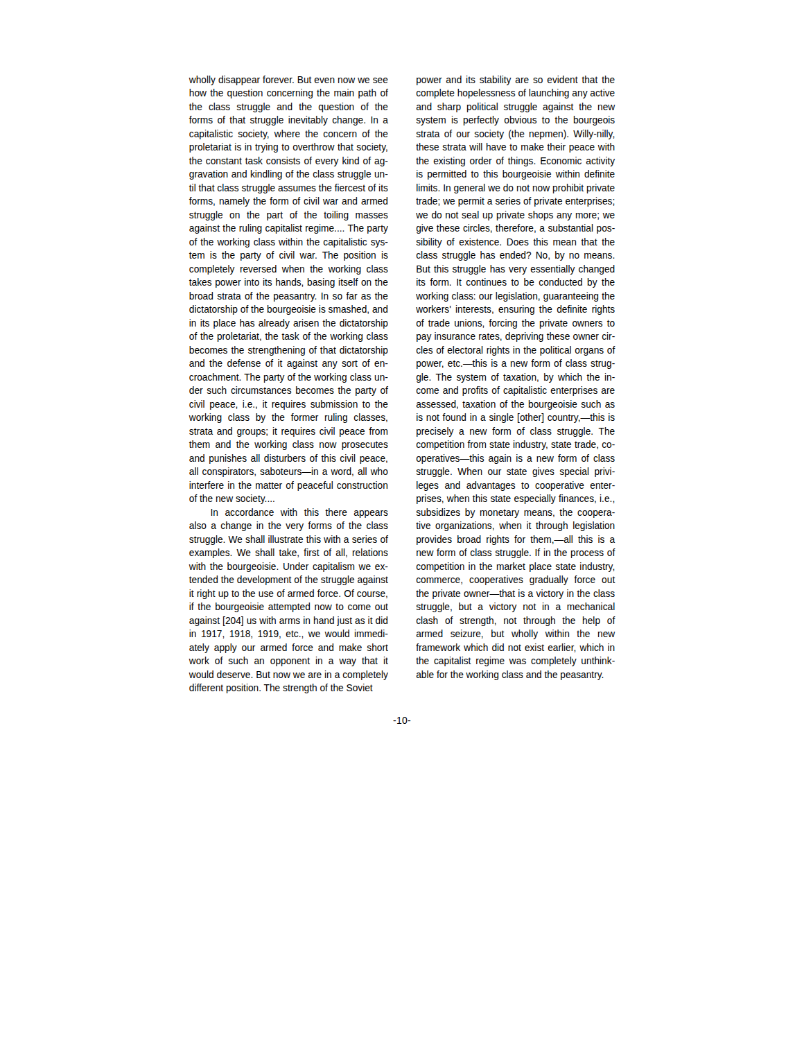wholly disappear forever. But even now we see how the question concerning the main path of the class struggle and the question of the forms of that struggle inevitably change. In a capitalistic society, where the concern of the proletariat is in trying to overthrow that society, the constant task consists of every kind of aggravation and kindling of the class struggle until that class struggle assumes the fiercest of its forms, namely the form of civil war and armed struggle on the part of the toiling masses against the ruling capitalist regime.... The party of the working class within the capitalistic system is the party of civil war. The position is completely reversed when the working class takes power into its hands, basing itself on the broad strata of the peasantry. In so far as the dictatorship of the bourgeoisie is smashed, and in its place has already arisen the dictatorship of the proletariat, the task of the working class becomes the strengthening of that dictatorship and the defense of it against any sort of encroachment. The party of the working class under such circumstances becomes the party of civil peace, i.e., it requires submission to the working class by the former ruling classes, strata and groups; it requires civil peace from them and the working class now prosecutes and punishes all disturbers of this civil peace, all conspirators, saboteurs—in a word, all who interfere in the matter of peaceful construction of the new society....
In accordance with this there appears also a change in the very forms of the class struggle. We shall illustrate this with a series of examples. We shall take, first of all, relations with the bourgeoisie. Under capitalism we extended the development of the struggle against it right up to the use of armed force. Of course, if the bourgeoisie attempted now to come out against [204] us with arms in hand just as it did in 1917, 1918, 1919, etc., we would immediately apply our armed force and make short work of such an opponent in a way that it would deserve. But now we are in a completely different position. The strength of the Soviet
power and its stability are so evident that the complete hopelessness of launching any active and sharp political struggle against the new system is perfectly obvious to the bourgeois strata of our society (the nepmen). Willy-nilly, these strata will have to make their peace with the existing order of things. Economic activity is permitted to this bourgeoisie within definite limits. In general we do not now prohibit private trade; we permit a series of private enterprises; we do not seal up private shops any more; we give these circles, therefore, a substantial possibility of existence. Does this mean that the class struggle has ended? No, by no means. But this struggle has very essentially changed its form. It continues to be conducted by the working class: our legislation, guaranteeing the workers' interests, ensuring the definite rights of trade unions, forcing the private owners to pay insurance rates, depriving these owner circles of electoral rights in the political organs of power, etc.—this is a new form of class struggle. The system of taxation, by which the income and profits of capitalistic enterprises are assessed, taxation of the bourgeoisie such as is not found in a single [other] country,—this is precisely a new form of class struggle. The competition from state industry, state trade, cooperatives—this again is a new form of class struggle. When our state gives special privileges and advantages to cooperative enterprises, when this state especially finances, i.e., subsidizes by monetary means, the cooperative organizations, when it through legislation provides broad rights for them,—all this is a new form of class struggle. If in the process of competition in the market place state industry, commerce, cooperatives gradually force out the private owner—that is a victory in the class struggle, but a victory not in a mechanical clash of strength, not through the help of armed seizure, but wholly within the new framework which did not exist earlier, which in the capitalist regime was completely unthinkable for the working class and the peasantry.
-10-